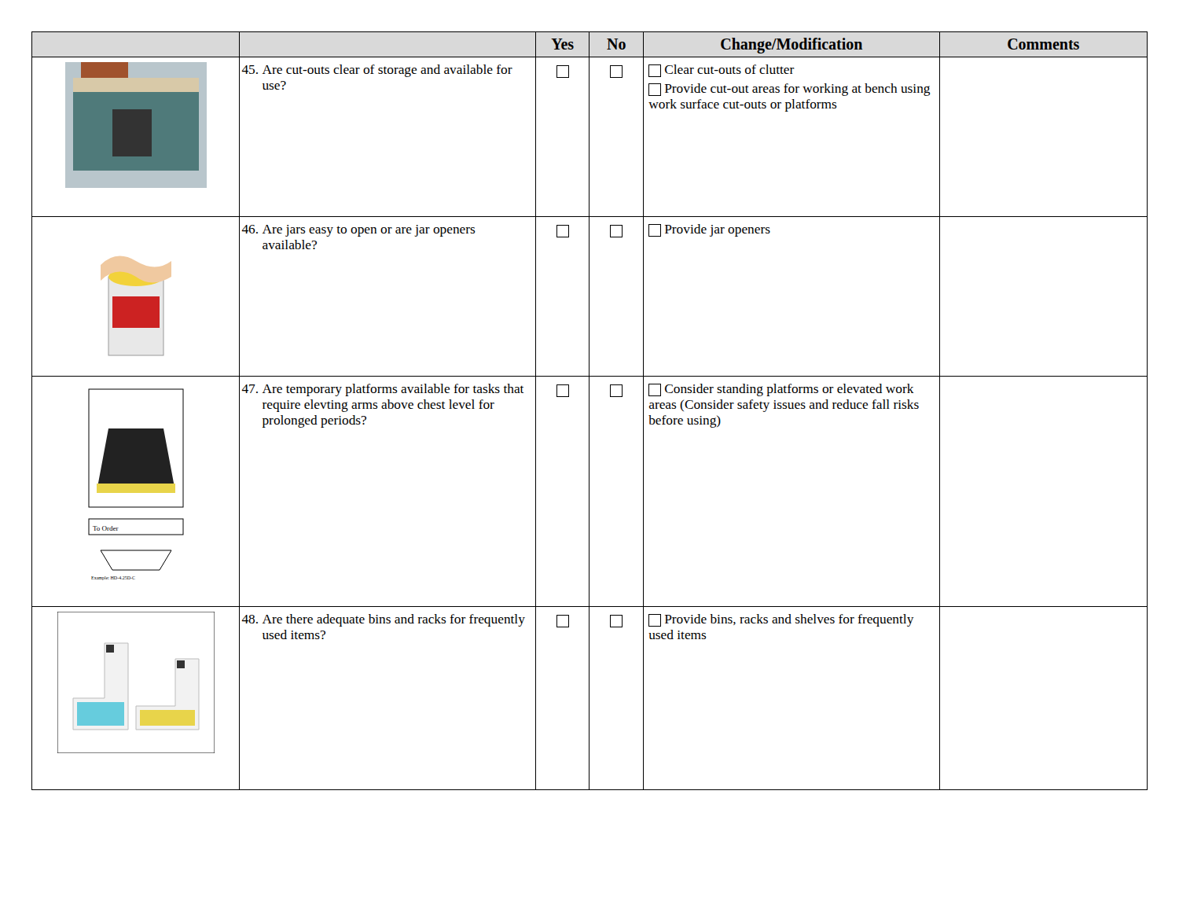| | | Yes | No | Change/Modification | Comments |
| --- | --- | --- | --- | --- | --- |
| | Are cut-outs clear of storage and available for use? | | | Clear cut-outs of clutter Provide cut-out areas for working at bench using work surface cut-outs or platforms | |
| | Are jars easy to open or are jar openers available? | | | Provide jar openers | |
| | Are temporary platforms available for tasks that require elevting arms above chest level for prolonged periods? | | | Consider standing platforms or elevated work areas (Consider safety issues and reduce fall risks before using) | |
| | Are there adequate bins and racks for frequently used items? | | | Provide bins, racks and shelves for frequently used items | |